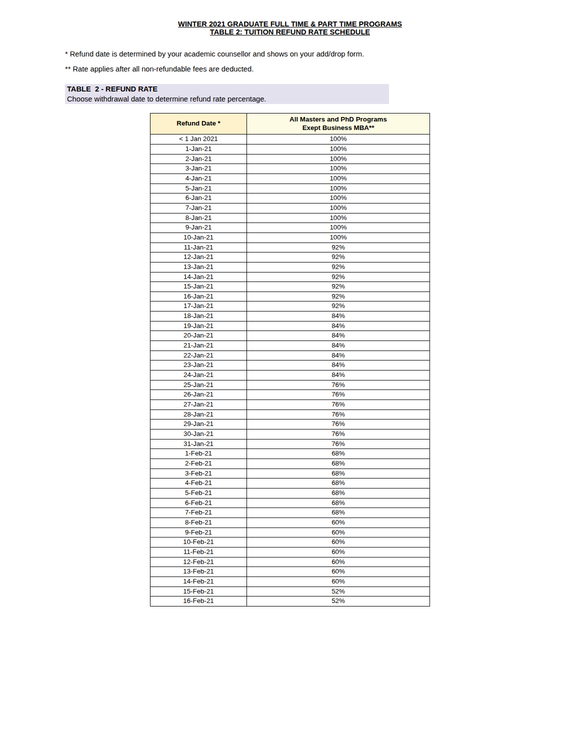WINTER 2021 GRADUATE FULL TIME & PART TIME PROGRAMS
TABLE 2: TUITION REFUND RATE SCHEDULE
* Refund date is determined by your academic counsellor and shows on your add/drop form.
** Rate applies after all non-refundable fees are deducted.
TABLE 2 - REFUND RATE
Choose withdrawal date to determine refund rate percentage.
| Refund Date * | All Masters and PhD Programs Exept Business MBA** |
| --- | --- |
| < 1 Jan 2021 | 100% |
| 1-Jan-21 | 100% |
| 2-Jan-21 | 100% |
| 3-Jan-21 | 100% |
| 4-Jan-21 | 100% |
| 5-Jan-21 | 100% |
| 6-Jan-21 | 100% |
| 7-Jan-21 | 100% |
| 8-Jan-21 | 100% |
| 9-Jan-21 | 100% |
| 10-Jan-21 | 100% |
| 11-Jan-21 | 92% |
| 12-Jan-21 | 92% |
| 13-Jan-21 | 92% |
| 14-Jan-21 | 92% |
| 15-Jan-21 | 92% |
| 16-Jan-21 | 92% |
| 17-Jan-21 | 92% |
| 18-Jan-21 | 84% |
| 19-Jan-21 | 84% |
| 20-Jan-21 | 84% |
| 21-Jan-21 | 84% |
| 22-Jan-21 | 84% |
| 23-Jan-21 | 84% |
| 24-Jan-21 | 84% |
| 25-Jan-21 | 76% |
| 26-Jan-21 | 76% |
| 27-Jan-21 | 76% |
| 28-Jan-21 | 76% |
| 29-Jan-21 | 76% |
| 30-Jan-21 | 76% |
| 31-Jan-21 | 76% |
| 1-Feb-21 | 68% |
| 2-Feb-21 | 68% |
| 3-Feb-21 | 68% |
| 4-Feb-21 | 68% |
| 5-Feb-21 | 68% |
| 6-Feb-21 | 68% |
| 7-Feb-21 | 68% |
| 8-Feb-21 | 60% |
| 9-Feb-21 | 60% |
| 10-Feb-21 | 60% |
| 11-Feb-21 | 60% |
| 12-Feb-21 | 60% |
| 13-Feb-21 | 60% |
| 14-Feb-21 | 60% |
| 15-Feb-21 | 52% |
| 16-Feb-21 | 52% |